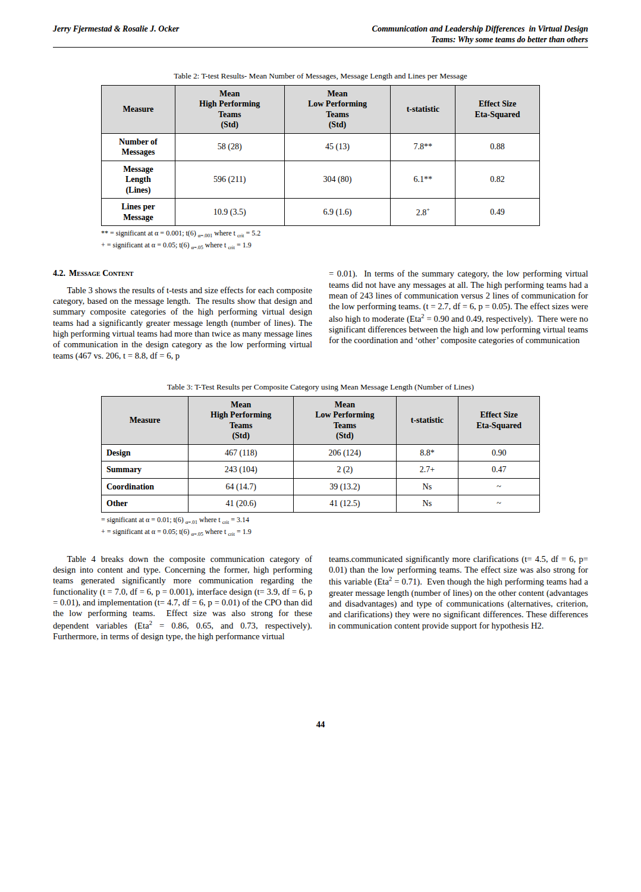Jerry Fjermestad & Rosalie J. Ocker
Communication and Leadership Differences in Virtual Design
Teams: Why some teams do better than others
Table 2: T-test Results- Mean Number of Messages, Message Length and Lines per Message
| Measure | Mean High Performing Teams (Std) | Mean Low Performing Teams (Std) | t-statistic | Effect Size Eta-Squared |
| --- | --- | --- | --- | --- |
| Number of Messages | 58 (28) | 45 (13) | 7.8** | 0.88 |
| Message Length (Lines) | 596 (211) | 304 (80) | 6.1** | 0.82 |
| Lines per Message | 10.9 (3.5) | 6.9 (1.6) | 2.8 + | 0.49 |
** = significant at α = 0.001; t(6) α=.001 where t crit = 5.2
+ = significant at α = 0.05; t(6) α=.05 where t crit = 1.9
4.2. Message Content
Table 3 shows the results of t-tests and size effects for each composite category, based on the message length. The results show that design and summary composite categories of the high performing virtual design teams had a significantly greater message length (number of lines). The high performing virtual teams had more than twice as many message lines of communication in the design category as the low performing virtual teams (467 vs. 206, t = 8.8, df = 6, p
= 0.01). In terms of the summary category, the low performing virtual teams did not have any messages at all. The high performing teams had a mean of 243 lines of communication versus 2 lines of communication for the low performing teams. (t = 2.7, df = 6, p = 0.05). The effect sizes were also high to moderate (Eta2 = 0.90 and 0.49, respectively). There were no significant differences between the high and low performing virtual teams for the coordination and ‘other’ composite categories of communication
Table 3: T-Test Results per Composite Category using Mean Message Length (Number of Lines)
| Measure | Mean High Performing Teams (Std) | Mean Low Performing Teams (Std) | t-statistic | Effect Size Eta-Squared |
| --- | --- | --- | --- | --- |
| Design | 467 (118) | 206 (124) | 8.8* | 0.90 |
| Summary | 243 (104) | 2 (2) | 2.7+ | 0.47 |
| Coordination | 64 (14.7) | 39 (13.2) | Ns | ~ |
| Other | 41 (20.6) | 41 (12.5) | Ns | ~ |
= significant at α = 0.01; t(6) α=.01 where t crit = 3.14
+ = significant at α = 0.05; t(6) α=.05 where t crit = 1.9
Table 4 breaks down the composite communication category of design into content and type. Concerning the former, high performing teams generated significantly more communication regarding the functionality (t = 7.0, df = 6, p = 0.001), interface design (t= 3.9, df = 6, p = 0.01), and implementation (t= 4.7, df = 6, p = 0.01) of the CPO than did the low performing teams. Effect size was also strong for these dependent variables (Eta2 = 0.86, 0.65, and 0.73, respectively). Furthermore, in terms of design type, the high performance virtual
teams.communicated significantly more clarifications (t= 4.5, df = 6, p= 0.01) than the low performing teams. The effect size was also strong for this variable (Eta2 = 0.71). Even though the high performing teams had a greater message length (number of lines) on the other content (advantages and disadvantages) and type of communications (alternatives, criterion, and clarifications) they were no significant differences. These differences in communication content provide support for hypothesis H2.
44